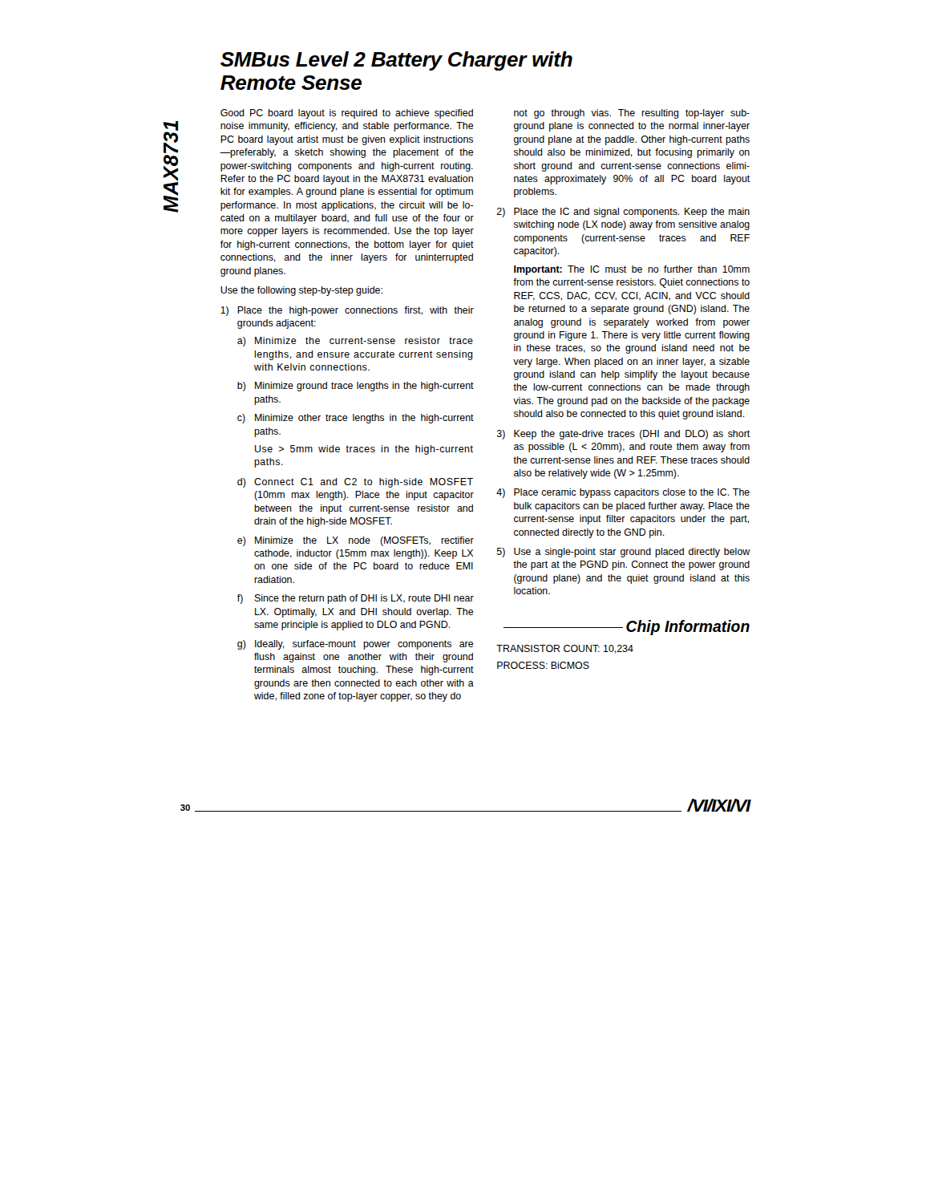MAX8731
SMBus Level 2 Battery Charger with
Remote Sense
Good PC board layout is required to achieve specified noise immunity, efficiency, and stable performance. The PC board layout artist must be given explicit instructions—preferably, a sketch showing the placement of the power-switching components and high-current routing. Refer to the PC board layout in the MAX8731 evaluation kit for examples. A ground plane is essential for optimum performance. In most applications, the circuit will be located on a multilayer board, and full use of the four or more copper layers is recommended. Use the top layer for high-current connections, the bottom layer for quiet connections, and the inner layers for uninterrupted ground planes.
Use the following step-by-step guide:
1) Place the high-power connections first, with their grounds adjacent:
a) Minimize the current-sense resistor trace lengths, and ensure accurate current sensing with Kelvin connections.
b) Minimize ground trace lengths in the high-current paths.
c) Minimize other trace lengths in the high-current paths.
Use > 5mm wide traces in the high-current paths.
d) Connect C1 and C2 to high-side MOSFET (10mm max length). Place the input capacitor between the input current-sense resistor and drain of the high-side MOSFET.
e) Minimize the LX node (MOSFETs, rectifier cathode, inductor (15mm max length)). Keep LX on one side of the PC board to reduce EMI radiation.
f) Since the return path of DHI is LX, route DHI near LX. Optimally, LX and DHI should overlap. The same principle is applied to DLO and PGND.
g) Ideally, surface-mount power components are flush against one another with their ground terminals almost touching. These high-current grounds are then connected to each other with a wide, filled zone of top-layer copper, so they do
not go through vias. The resulting top-layer sub-ground plane is connected to the normal inner-layer ground plane at the paddle. Other high-current paths should also be minimized, but focusing primarily on short ground and current-sense connections eliminates approximately 90% of all PC board layout problems.
2) Place the IC and signal components. Keep the main switching node (LX node) away from sensitive analog components (current-sense traces and REF capacitor).
Important: The IC must be no further than 10mm from the current-sense resistors. Quiet connections to REF, CCS, DAC, CCV, CCI, ACIN, and VCC should be returned to a separate ground (GND) island. The analog ground is separately worked from power ground in Figure 1. There is very little current flowing in these traces, so the ground island need not be very large. When placed on an inner layer, a sizable ground island can help simplify the layout because the low-current connections can be made through vias. The ground pad on the backside of the package should also be connected to this quiet ground island.
3) Keep the gate-drive traces (DHI and DLO) as short as possible (L < 20mm), and route them away from the current-sense lines and REF. These traces should also be relatively wide (W > 1.25mm).
4) Place ceramic bypass capacitors close to the IC. The bulk capacitors can be placed further away. Place the current-sense input filter capacitors under the part, connected directly to the GND pin.
5) Use a single-point star ground placed directly below the part at the PGND pin. Connect the power ground (ground plane) and the quiet ground island at this location.
Chip Information
TRANSISTOR COUNT: 10,234
PROCESS: BiCMOS
30
/VI/IXI/VI